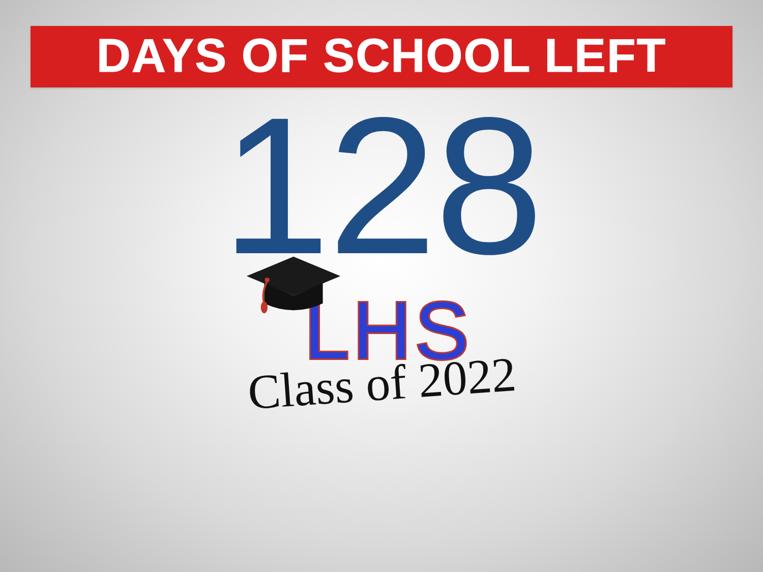Days of School Left
128
LHS
Class of 2022